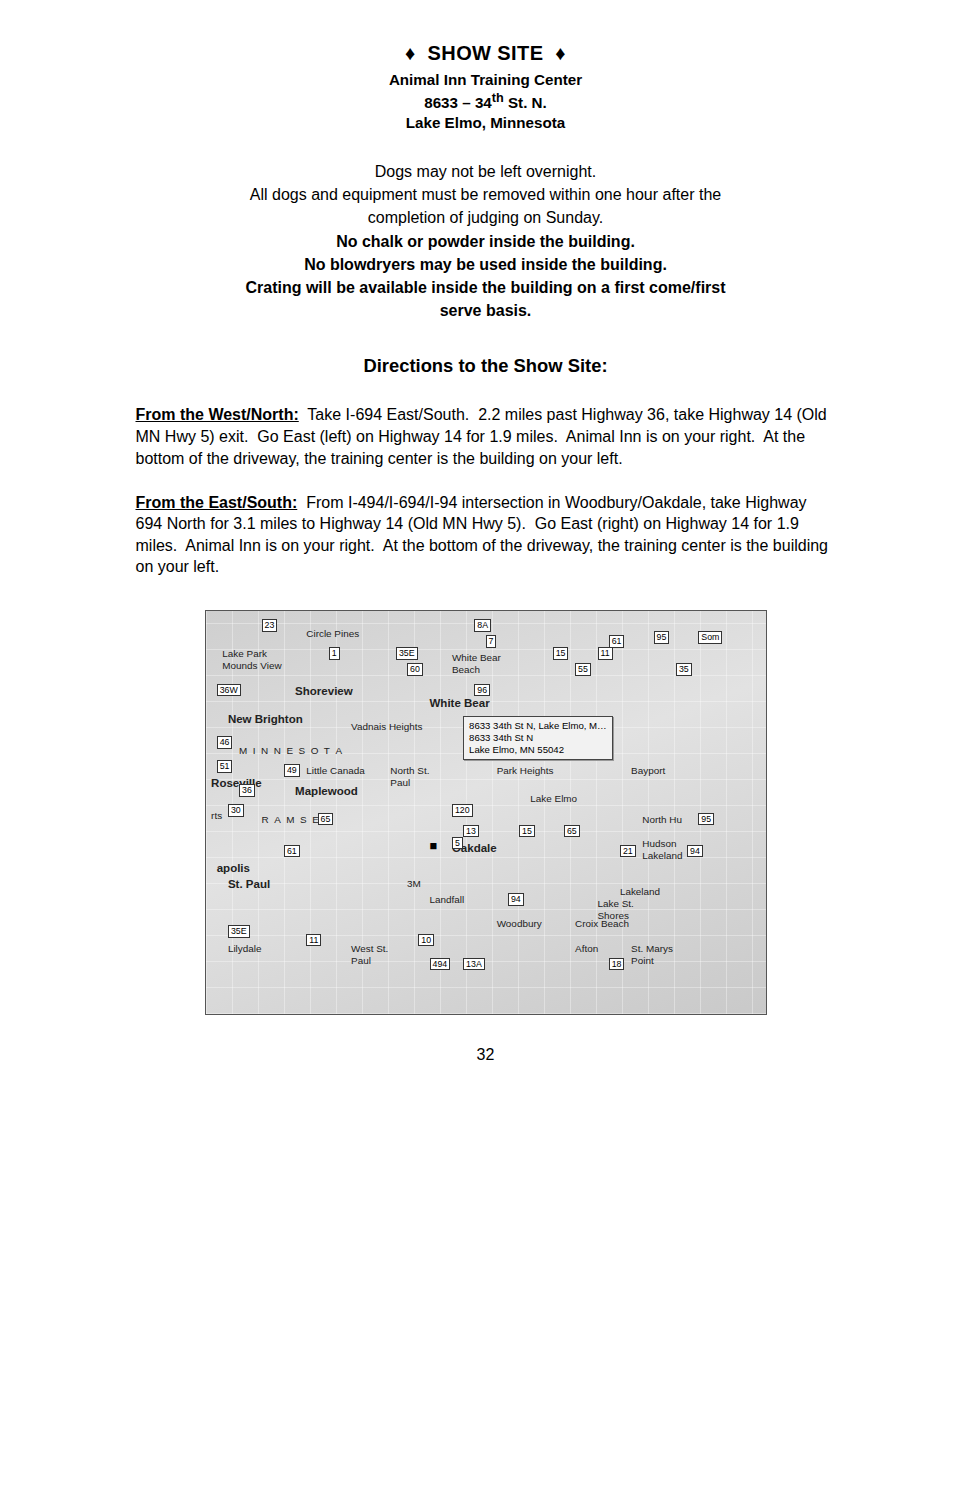♦ SHOW SITE ♦
Animal Inn Training Center
8633 – 34th St. N.
Lake Elmo, Minnesota
Dogs may not be left overnight.
All dogs and equipment must be removed within one hour after the
completion of judging on Sunday.
No chalk or powder inside the building.
No blowdryers may be used inside the building.
Crating will be available inside the building on a first come/first
serve basis.
Directions to the Show Site:
From the West/North: Take I-694 East/South. 2.2 miles past Highway 36, take Highway 14 (Old MN Hwy 5) exit. Go East (left) on Highway 14 for 1.9 miles. Animal Inn is on your right. At the bottom of the driveway, the training center is the building on your left.
From the East/South: From I-494/I-694/I-94 intersection in Woodbury/Oakdale, take Highway 694 North for 3.1 miles to Highway 14 (Old MN Hwy 5). Go East (right) on Highway 14 for 1.9 miles. Animal Inn is on your right. At the bottom of the driveway, the training center is the building on your left.
Circle Pines Lake Park Mounds View White Bear Beach Shoreview White Bear New Brighton Vadnais Heights M I N N E S O T A Pine Little Canada North St. Paul Park Heights Bayport Roseville Maplewood Lake Elmo rts R A M S E Y North Hu Hudson Oakdale Lakeland apolis St. Paul 3M Landfall Lakeland Lake St. Shores Woodbury Croix Beach Lilydale West St. Paul Afton St. Marys Point 23 8A 7 61 95 Som 1 15 11 35E 60 55 35 36W 96 46 51 49 36 30 120 65 13 15 65 61 21 94 94 35E 11 10 494 13A 18 5 95
8633 34th St N, Lake Elmo, M…
8633 34th St N
Lake Elmo, MN 55042
■
32